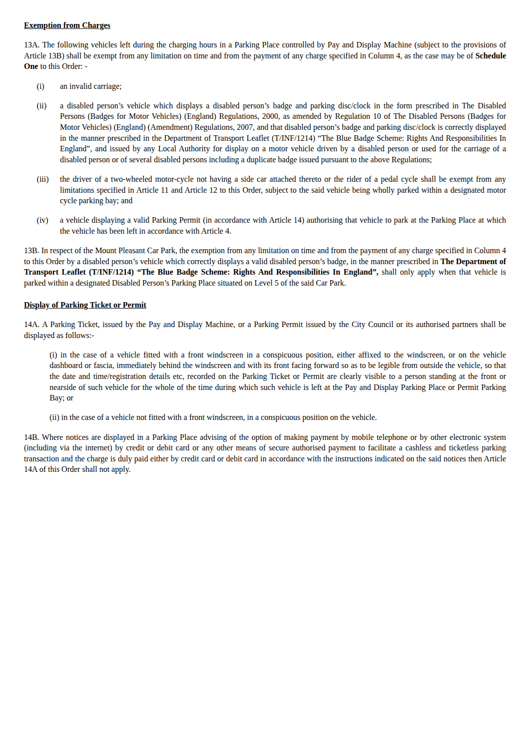Exemption from Charges
13A. The following vehicles left during the charging hours in a Parking Place controlled by Pay and Display Machine (subject to the provisions of Article 13B) shall be exempt from any limitation on time and from the payment of any charge specified in Column 4, as the case may be of Schedule One to this Order: -
(i) an invalid carriage;
(ii) a disabled person’s vehicle which displays a disabled person’s badge and parking disc/clock in the form prescribed in The Disabled Persons (Badges for Motor Vehicles) (England) Regulations, 2000, as amended by Regulation 10 of The Disabled Persons (Badges for Motor Vehicles) (England) (Amendment) Regulations, 2007, and that disabled person’s badge and parking disc/clock is correctly displayed in the manner prescribed in the Department of Transport Leaflet (T/INF/1214) “The Blue Badge Scheme: Rights And Responsibilities In England”, and issued by any Local Authority for display on a motor vehicle driven by a disabled person or used for the carriage of a disabled person or of several disabled persons including a duplicate badge issued pursuant to the above Regulations;
(iii) the driver of a two-wheeled motor-cycle not having a side car attached thereto or the rider of a pedal cycle shall be exempt from any limitations specified in Article 11 and Article 12 to this Order, subject to the said vehicle being wholly parked within a designated motor cycle parking bay; and
(iv) a vehicle displaying a valid Parking Permit (in accordance with Article 14) authorising that vehicle to park at the Parking Place at which the vehicle has been left in accordance with Article 4.
13B. In respect of the Mount Pleasant Car Park, the exemption from any limitation on time and from the payment of any charge specified in Column 4 to this Order by a disabled person’s vehicle which correctly displays a valid disabled person’s badge, in the manner prescribed in The Department of Transport Leaflet (T/INF/1214) “The Blue Badge Scheme: Rights And Responsibilities In England”, shall only apply when that vehicle is parked within a designated Disabled Person’s Parking Place situated on Level 5 of the said Car Park.
Display of Parking Ticket or Permit
14A. A Parking Ticket, issued by the Pay and Display Machine, or a Parking Permit issued by the City Council or its authorised partners shall be displayed as follows:-
(i) in the case of a vehicle fitted with a front windscreen in a conspicuous position, either affixed to the windscreen, or on the vehicle dashboard or fascia, immediately behind the windscreen and with its front facing forward so as to be legible from outside the vehicle, so that the date and time/registration details etc, recorded on the Parking Ticket or Permit are clearly visible to a person standing at the front or nearside of such vehicle for the whole of the time during which such vehicle is left at the Pay and Display Parking Place or Permit Parking Bay; or
(ii) in the case of a vehicle not fitted with a front windscreen, in a conspicuous position on the vehicle.
14B. Where notices are displayed in a Parking Place advising of the option of making payment by mobile telephone or by other electronic system (including via the internet) by credit or debit card or any other means of secure authorised payment to facilitate a cashless and ticketless parking transaction and the charge is duly paid either by credit card or debit card in accordance with the instructions indicated on the said notices then Article 14A of this Order shall not apply.